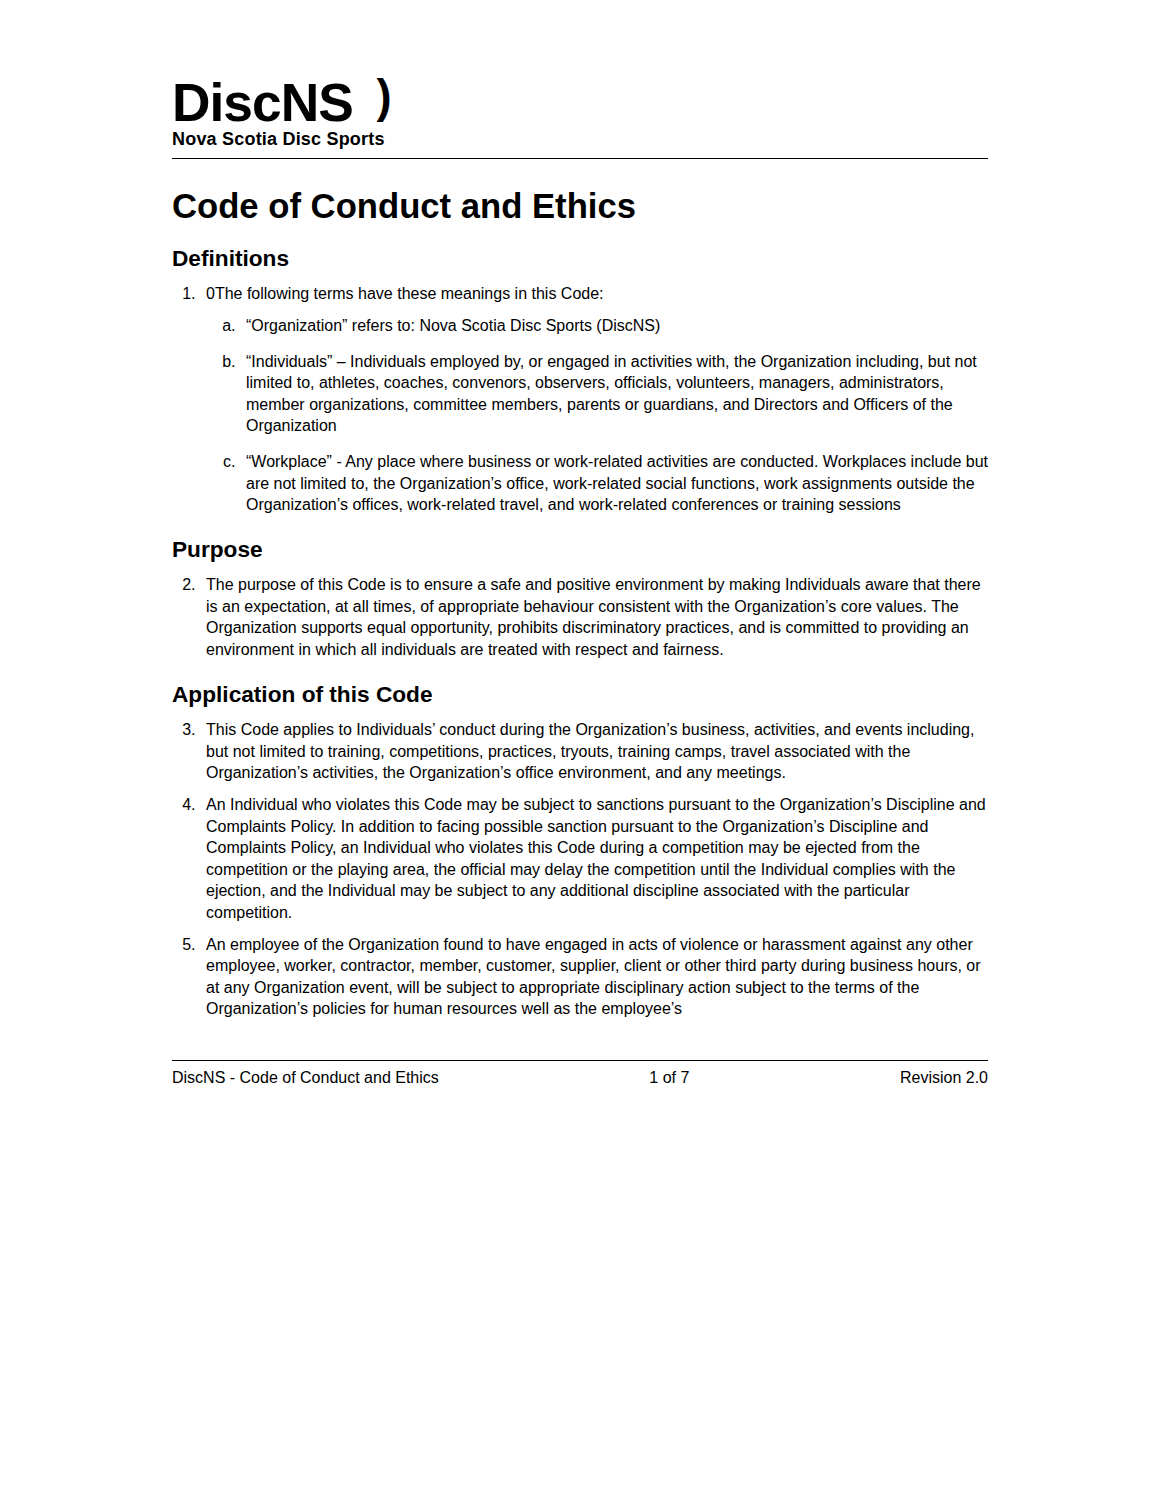DiscNS)
Nova Scotia Disc Sports
Code of Conduct and Ethics
Definitions
0The following terms have these meanings in this Code:
“Organization” refers to: Nova Scotia Disc Sports (DiscNS)
“Individuals” – Individuals employed by, or engaged in activities with, the Organization including, but not limited to, athletes, coaches, convenors, observers, officials, volunteers, managers, administrators, member organizations, committee members, parents or guardians, and Directors and Officers of the Organization
“Workplace” - Any place where business or work-related activities are conducted. Workplaces include but are not limited to, the Organization’s office, work-related social functions, work assignments outside the Organization’s offices, work-related travel, and work-related conferences or training sessions
Purpose
The purpose of this Code is to ensure a safe and positive environment by making Individuals aware that there is an expectation, at all times, of appropriate behaviour consistent with the Organization’s core values. The Organization supports equal opportunity, prohibits discriminatory practices, and is committed to providing an environment in which all individuals are treated with respect and fairness.
Application of this Code
This Code applies to Individuals’ conduct during the Organization’s business, activities, and events including, but not limited to training, competitions, practices, tryouts, training camps, travel associated with the Organization’s activities, the Organization’s office environment, and any meetings.
An Individual who violates this Code may be subject to sanctions pursuant to the Organization’s Discipline and Complaints Policy. In addition to facing possible sanction pursuant to the Organization’s Discipline and Complaints Policy, an Individual who violates this Code during a competition may be ejected from the competition or the playing area, the official may delay the competition until the Individual complies with the ejection, and the Individual may be subject to any additional discipline associated with the particular competition.
An employee of the Organization found to have engaged in acts of violence or harassment against any other employee, worker, contractor, member, customer, supplier, client or other third party during business hours, or at any Organization event, will be subject to appropriate disciplinary action subject to the terms of the Organization’s policies for human resources well as the employee’s
DiscNS - Code of Conduct and Ethics 1 of 7 Revision 2.0